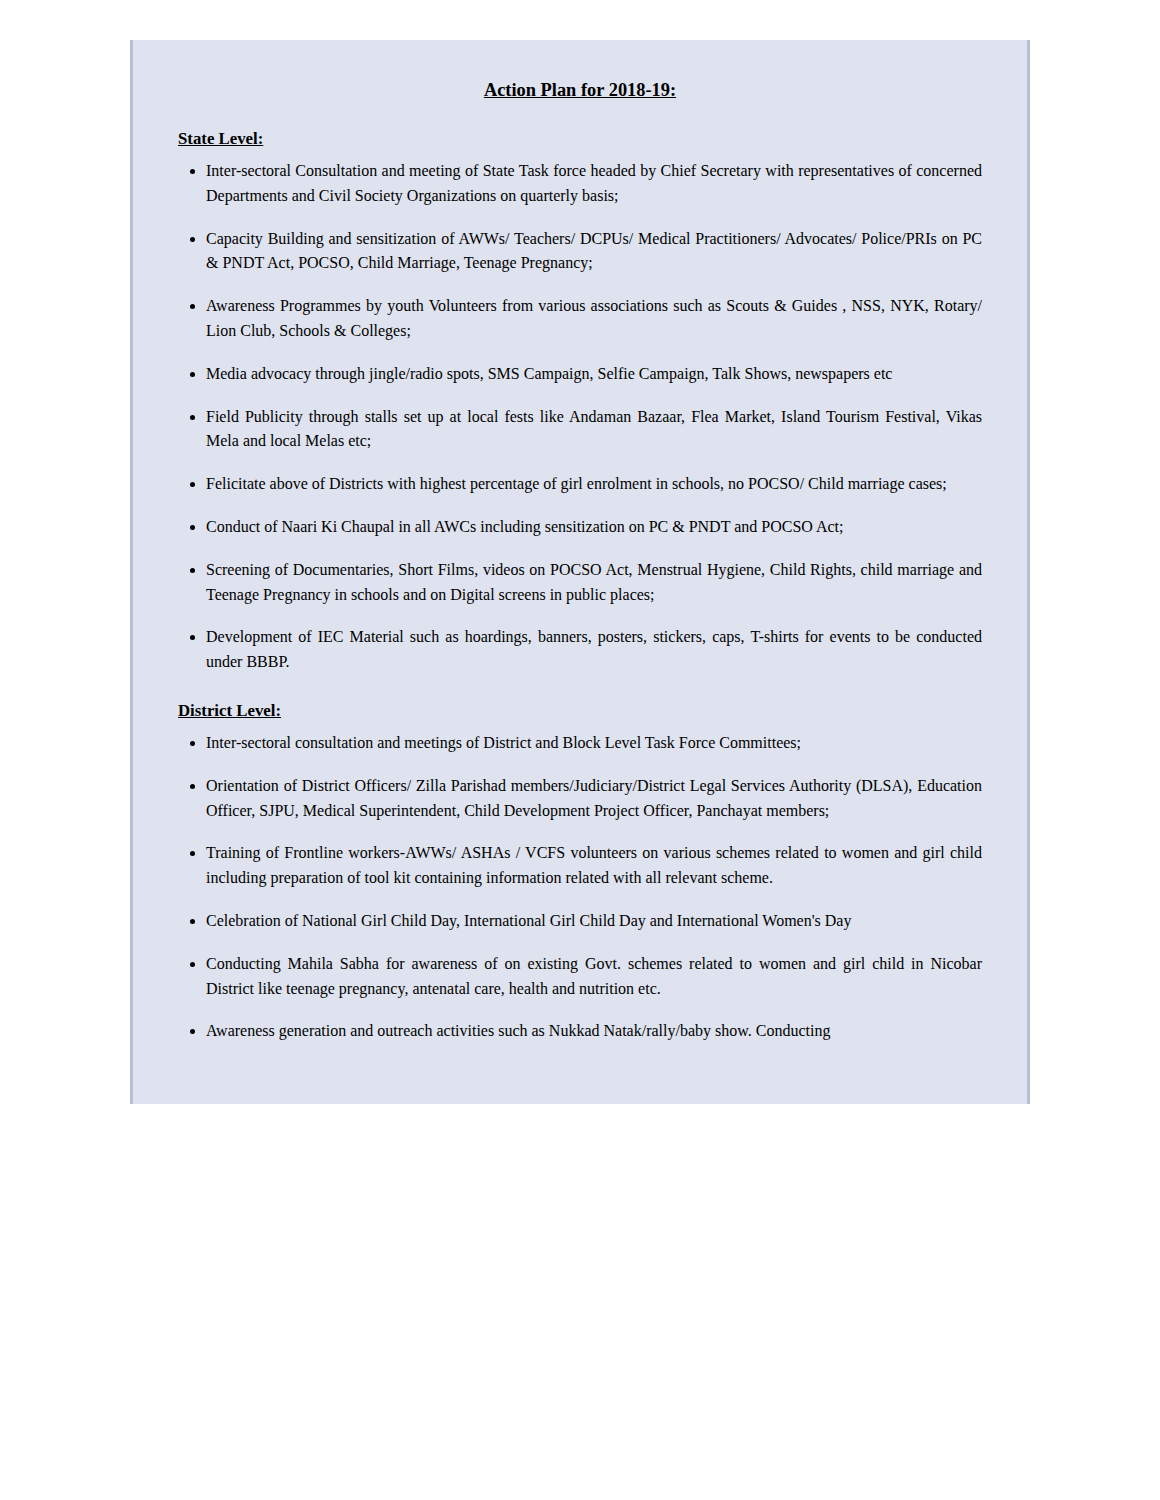Action Plan for 2018-19:
State Level:
Inter-sectoral Consultation and meeting of State Task force headed by Chief Secretary with representatives of concerned Departments and Civil Society Organizations on quarterly basis;
Capacity Building and sensitization of AWWs/ Teachers/ DCPUs/ Medical Practitioners/ Advocates/ Police/PRIs on PC & PNDT Act, POCSO, Child Marriage, Teenage Pregnancy;
Awareness Programmes by youth Volunteers from various associations such as Scouts & Guides , NSS, NYK, Rotary/ Lion Club, Schools & Colleges;
Media advocacy through jingle/radio spots, SMS Campaign, Selfie Campaign, Talk Shows, newspapers etc
Field Publicity through stalls set up at local fests like Andaman Bazaar, Flea Market, Island Tourism Festival, Vikas Mela and local Melas etc;
Felicitate above of Districts with highest percentage of girl enrolment in schools, no POCSO/ Child marriage cases;
Conduct of Naari Ki Chaupal in all AWCs including sensitization on PC & PNDT and POCSO Act;
Screening of Documentaries, Short Films, videos on POCSO Act, Menstrual Hygiene, Child Rights, child marriage and Teenage Pregnancy in schools and on Digital screens in public places;
Development of IEC Material such as hoardings, banners, posters, stickers, caps, T-shirts for events to be conducted under BBBP.
District Level:
Inter-sectoral consultation and meetings of District and Block Level Task Force Committees;
Orientation of District Officers/ Zilla Parishad members/Judiciary/District Legal Services Authority (DLSA), Education Officer, SJPU, Medical Superintendent, Child Development Project Officer, Panchayat members;
Training of Frontline workers-AWWs/ ASHAs / VCFS volunteers on various schemes related to women and girl child including preparation of tool kit containing information related with all relevant scheme.
Celebration of National Girl Child Day, International Girl Child Day and International Women's Day
Conducting Mahila Sabha for awareness of on existing Govt. schemes related to women and girl child in Nicobar District like teenage pregnancy, antenatal care, health and nutrition etc.
Awareness generation and outreach activities such as Nukkad Natak/rally/baby show. Conducting